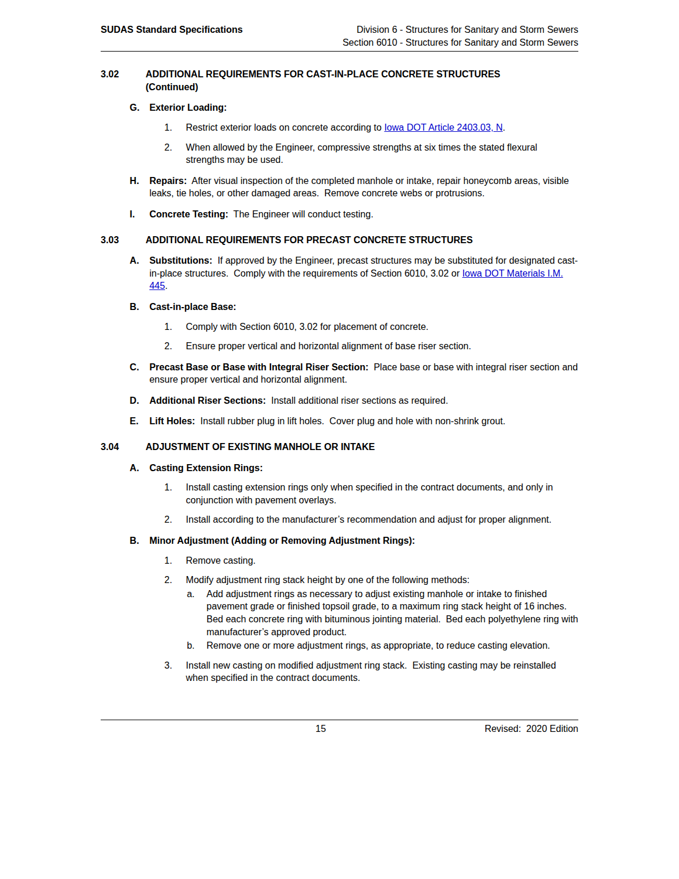SUDAS Standard Specifications
Division 6 - Structures for Sanitary and Storm Sewers
Section 6010 - Structures for Sanitary and Storm Sewers
3.02
ADDITIONAL REQUIREMENTS FOR CAST-IN-PLACE CONCRETE STRUCTURES(Continued)
G.
Exterior Loading:
1.
Restrict exterior loads on concrete according to Iowa DOT Article 2403.03, N.
2.
When allowed by the Engineer, compressive strengths at six times the stated flexural strengths may be used.
H.
Repairs: After visual inspection of the completed manhole or intake, repair honeycomb areas, visible leaks, tie holes, or other damaged areas. Remove concrete webs or protrusions.
I.
Concrete Testing: The Engineer will conduct testing.
3.03
ADDITIONAL REQUIREMENTS FOR PRECAST CONCRETE STRUCTURES
A.
Substitutions: If approved by the Engineer, precast structures may be substituted for designated cast-in-place structures. Comply with the requirements of Section 6010, 3.02 or Iowa DOT Materials I.M. 445.
B.
Cast-in-place Base:
1.
Comply with Section 6010, 3.02 for placement of concrete.
2.
Ensure proper vertical and horizontal alignment of base riser section.
C.
Precast Base or Base with Integral Riser Section: Place base or base with integral riser section and ensure proper vertical and horizontal alignment.
D.
Additional Riser Sections: Install additional riser sections as required.
E.
Lift Holes: Install rubber plug in lift holes. Cover plug and hole with non-shrink grout.
3.04
ADJUSTMENT OF EXISTING MANHOLE OR INTAKE
A.
Casting Extension Rings:
1.
Install casting extension rings only when specified in the contract documents, and only in conjunction with pavement overlays.
2.
Install according to the manufacturer’s recommendation and adjust for proper alignment.
B.
Minor Adjustment (Adding or Removing Adjustment Rings):
1.
Remove casting.
2.
Modify adjustment ring stack height by one of the following methods:
a.
Add adjustment rings as necessary to adjust existing manhole or intake to finished pavement grade or finished topsoil grade, to a maximum ring stack height of 16 inches. Bed each concrete ring with bituminous jointing material. Bed each polyethylene ring with manufacturer’s approved product.
b.
Remove one or more adjustment rings, as appropriate, to reduce casting elevation.
3.
Install new casting on modified adjustment ring stack. Existing casting may be reinstalled when specified in the contract documents.
15
Revised: 2020 Edition